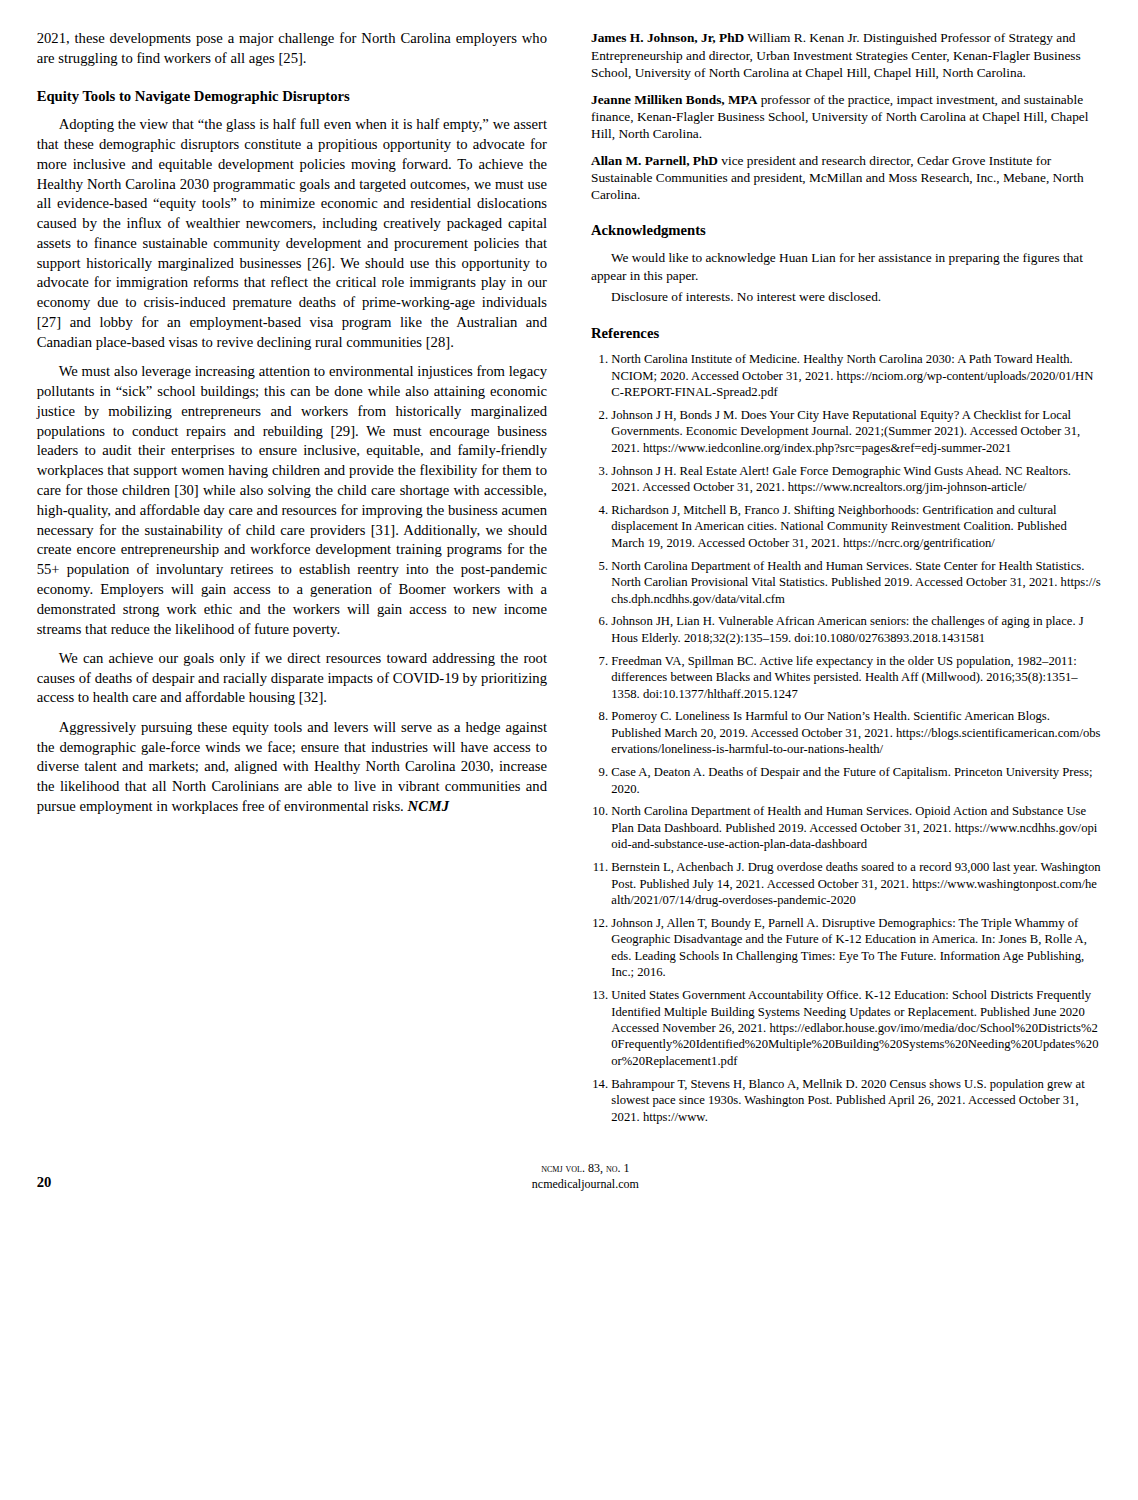2021, these developments pose a major challenge for North Carolina employers who are struggling to find workers of all ages [25].
Equity Tools to Navigate Demographic Disruptors
Adopting the view that “the glass is half full even when it is half empty,” we assert that these demographic disruptors constitute a propitious opportunity to advocate for more inclusive and equitable development policies moving forward. To achieve the Healthy North Carolina 2030 programmatic goals and targeted outcomes, we must use all evidence-based “equity tools” to minimize economic and residential dislocations caused by the influx of wealthier newcomers, including creatively packaged capital assets to finance sustainable community development and procurement policies that support historically marginalized businesses [26]. We should use this opportunity to advocate for immigration reforms that reflect the critical role immigrants play in our economy due to crisis-induced premature deaths of prime-working-age individuals [27] and lobby for an employment-based visa program like the Australian and Canadian place-based visas to revive declining rural communities [28].
We must also leverage increasing attention to environmental injustices from legacy pollutants in “sick” school buildings; this can be done while also attaining economic justice by mobilizing entrepreneurs and workers from historically marginalized populations to conduct repairs and rebuilding [29]. We must encourage business leaders to audit their enterprises to ensure inclusive, equitable, and family-friendly workplaces that support women having children and provide the flexibility for them to care for those children [30] while also solving the child care shortage with accessible, high-quality, and affordable day care and resources for improving the business acumen necessary for the sustainability of child care providers [31]. Additionally, we should create encore entrepreneurship and workforce development training programs for the 55+ population of involuntary retirees to establish reentry into the post-pandemic economy. Employers will gain access to a generation of Boomer workers with a demonstrated strong work ethic and the workers will gain access to new income streams that reduce the likelihood of future poverty.
We can achieve our goals only if we direct resources toward addressing the root causes of deaths of despair and racially disparate impacts of COVID-19 by prioritizing access to health care and affordable housing [32].
Aggressively pursuing these equity tools and levers will serve as a hedge against the demographic gale-force winds we face; ensure that industries will have access to diverse talent and markets; and, aligned with Healthy North Carolina 2030, increase the likelihood that all North Carolinians are able to live in vibrant communities and pursue employment in workplaces free of environmental risks. NCMJ
James H. Johnson, Jr, PhD William R. Kenan Jr. Distinguished Professor of Strategy and Entrepreneurship and director, Urban Investment Strategies Center, Kenan-Flagler Business School, University of North Carolina at Chapel Hill, Chapel Hill, North Carolina.
Jeanne Milliken Bonds, MPA professor of the practice, impact investment, and sustainable finance, Kenan-Flagler Business School, University of North Carolina at Chapel Hill, Chapel Hill, North Carolina.
Allan M. Parnell, PhD vice president and research director, Cedar Grove Institute for Sustainable Communities and president, McMillan and Moss Research, Inc., Mebane, North Carolina.
Acknowledgments
We would like to acknowledge Huan Lian for her assistance in preparing the figures that appear in this paper.
Disclosure of interests. No interest were disclosed.
References
North Carolina Institute of Medicine. Healthy North Carolina 2030: A Path Toward Health. NCIOM; 2020. Accessed October 31, 2021. https://nciom.org/wp-content/uploads/2020/01/HNC-REPORT-FINAL-Spread2.pdf
Johnson J H, Bonds J M. Does Your City Have Reputational Equity? A Checklist for Local Governments. Economic Development Journal. 2021;(Summer 2021). Accessed October 31, 2021. https://www.iedconline.org/index.php?src=pages&ref=edj-summer-2021
Johnson J H. Real Estate Alert! Gale Force Demographic Wind Gusts Ahead. NC Realtors. 2021. Accessed October 31, 2021. https://www.ncrealtors.org/jim-johnson-article/
Richardson J, Mitchell B, Franco J. Shifting Neighborhoods: Gentrification and cultural displacement In American cities. National Community Reinvestment Coalition. Published March 19, 2019. Accessed October 31, 2021. https://ncrc.org/gentrification/
North Carolina Department of Health and Human Services. State Center for Health Statistics. North Carolian Provisional Vital Statistics. Published 2019. Accessed October 31, 2021. https://schs.dph.ncdhhs.gov/data/vital.cfm
Johnson JH, Lian H. Vulnerable African American seniors: the challenges of aging in place. J Hous Elderly. 2018;32(2):135–159. doi:10.1080/02763893.2018.1431581
Freedman VA, Spillman BC. Active life expectancy in the older US population, 1982–2011: differences between Blacks and Whites persisted. Health Aff (Millwood). 2016;35(8):1351–1358. doi:10.1377/hlthaff.2015.1247
Pomeroy C. Loneliness Is Harmful to Our Nation’s Health. Scientific American Blogs. Published March 20, 2019. Accessed October 31, 2021. https://blogs.scientificamerican.com/observations/loneliness-is-harmful-to-our-nations-health/
Case A, Deaton A. Deaths of Despair and the Future of Capitalism. Princeton University Press; 2020.
North Carolina Department of Health and Human Services. Opioid Action and Substance Use Plan Data Dashboard. Published 2019. Accessed October 31, 2021. https://www.ncdhhs.gov/opioid-and-substance-use-action-plan-data-dashboard
Bernstein L, Achenbach J. Drug overdose deaths soared to a record 93,000 last year. Washington Post. Published July 14, 2021. Accessed October 31, 2021. https://www.washingtonpost.com/health/2021/07/14/drug-overdoses-pandemic-2020
Johnson J, Allen T, Boundy E, Parnell A. Disruptive Demographics: The Triple Whammy of Geographic Disadvantage and the Future of K-12 Education in America. In: Jones B, Rolle A, eds. Leading Schools In Challenging Times: Eye To The Future. Information Age Publishing, Inc.; 2016.
United States Government Accountability Office. K-12 Education: School Districts Frequently Identified Multiple Building Systems Needing Updates or Replacement. Published June 2020 Accessed November 26, 2021. https://edlabor.house.gov/imo/media/doc/School%20Districts%20Frequently%20Identified%20Multiple%20Building%20Systems%20Needing%20Updates%20or%20Replacement1.pdf
Bahrampour T, Stevens H, Blanco A, Mellnik D. 2020 Census shows U.S. population grew at slowest pace since 1930s. Washington Post. Published April 26, 2021. Accessed October 31, 2021. https://www.
20
NCMJ vol. 83, no. 1
ncmedicaljournal.com